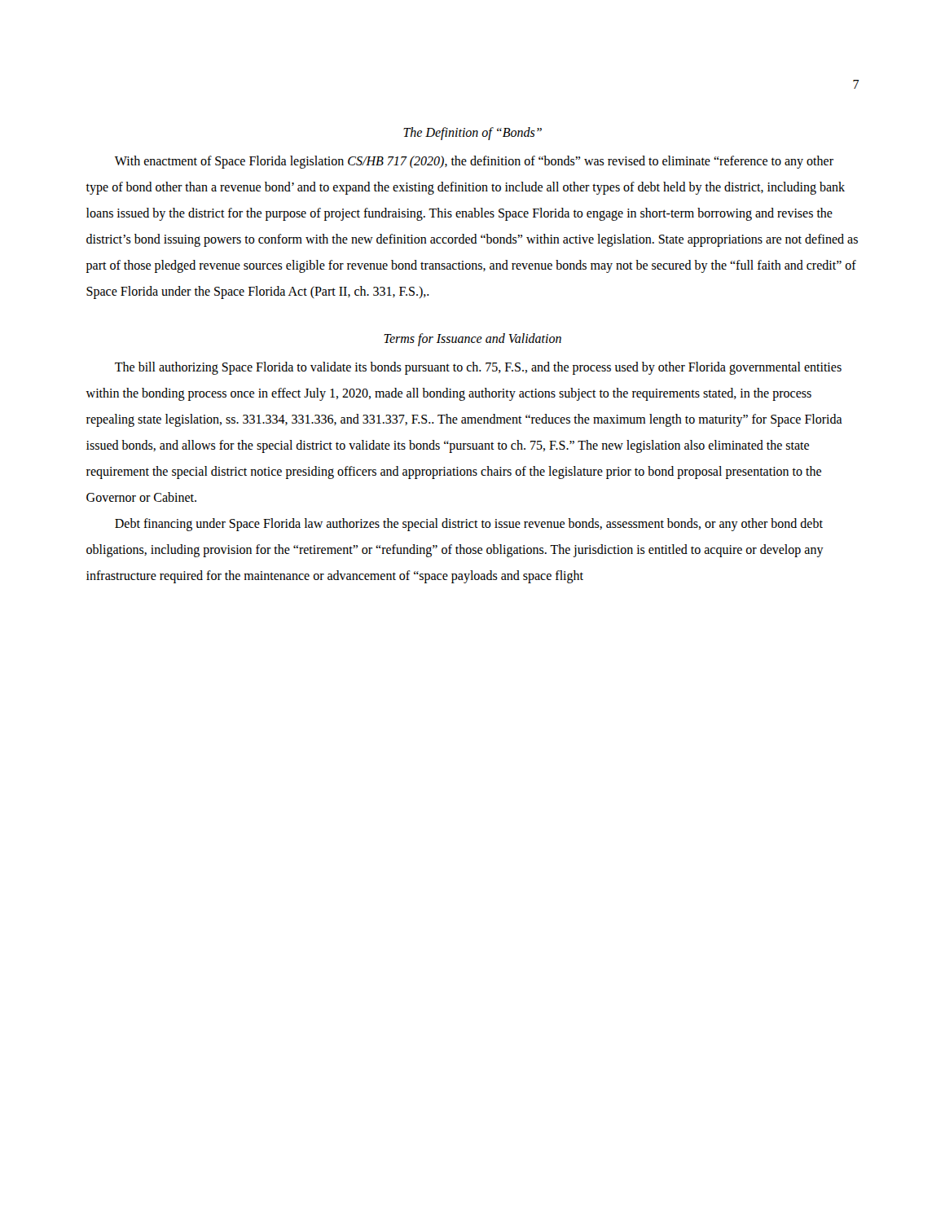7
The Definition of “Bonds”
With enactment of Space Florida legislation CS/HB 717 (2020), the definition of “bonds” was revised to eliminate “reference to any other type of bond other than a revenue bond’ and to expand the existing definition to include all other types of debt held by the district, including bank loans issued by the district for the purpose of project fundraising. This enables Space Florida to engage in short-term borrowing and revises the district’s bond issuing powers to conform with the new definition accorded “bonds” within active legislation. State appropriations are not defined as part of those pledged revenue sources eligible for revenue bond transactions, and revenue bonds may not be secured by the “full faith and credit” of Space Florida under the Space Florida Act (Part II, ch. 331, F.S.),.
Terms for Issuance and Validation
The bill authorizing Space Florida to validate its bonds pursuant to ch. 75, F.S., and the process used by other Florida governmental entities within the bonding process once in effect July 1, 2020, made all bonding authority actions subject to the requirements stated, in the process repealing state legislation, ss. 331.334, 331.336, and 331.337, F.S.. The amendment “reduces the maximum length to maturity” for Space Florida issued bonds, and allows for the special district to validate its bonds “pursuant to ch. 75, F.S.” The new legislation also eliminated the state requirement the special district notice presiding officers and appropriations chairs of the legislature prior to bond proposal presentation to the Governor or Cabinet.
Debt financing under Space Florida law authorizes the special district to issue revenue bonds, assessment bonds, or any other bond debt obligations, including provision for the “retirement” or “refunding” of those obligations. The jurisdiction is entitled to acquire or develop any infrastructure required for the maintenance or advancement of “space payloads and space flight